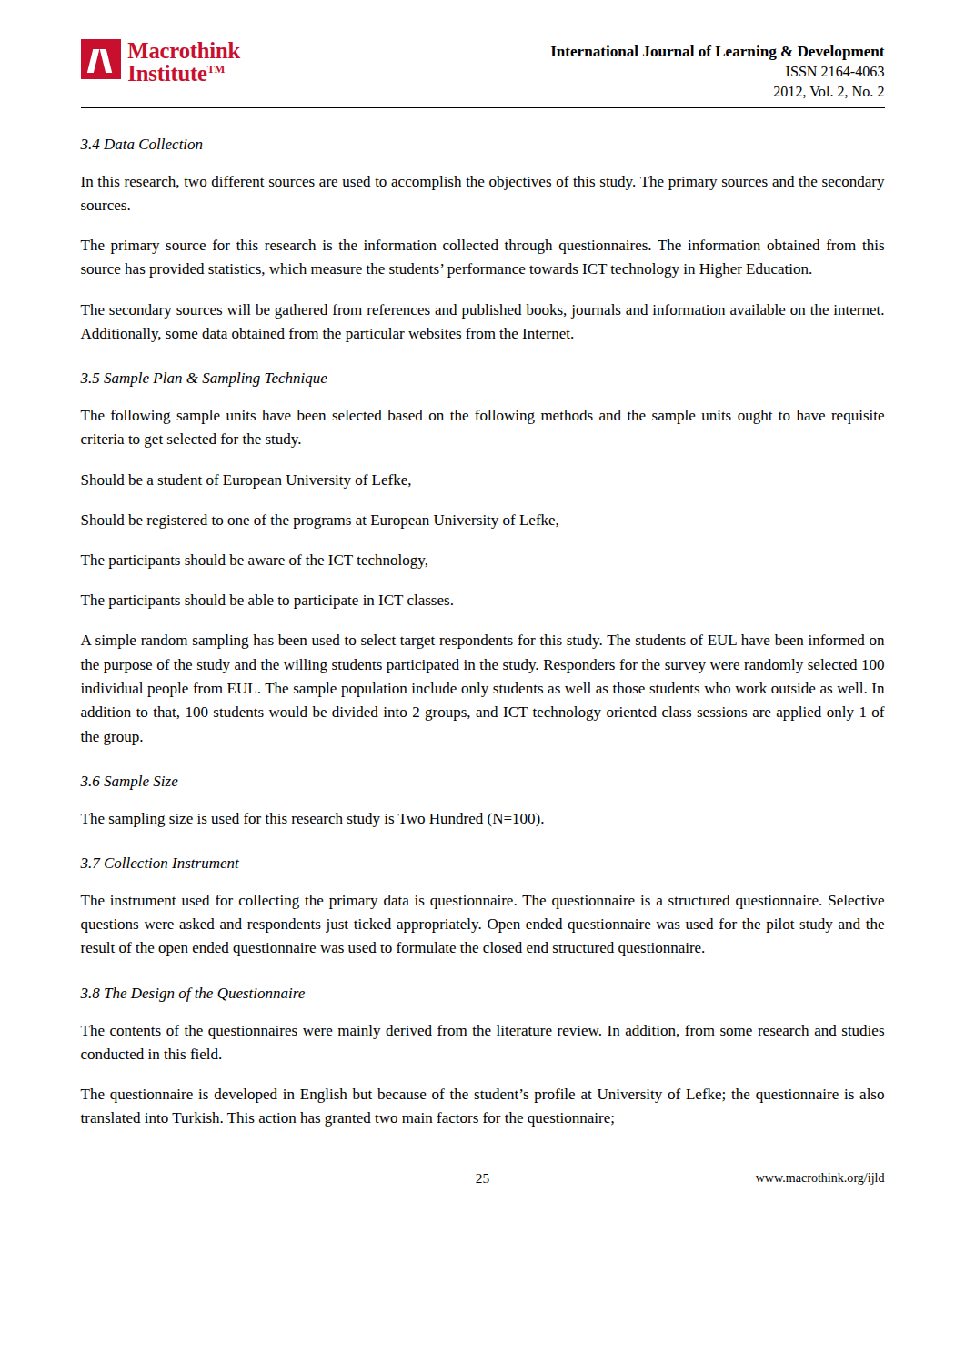Macrothink InstituteTM
International Journal of Learning & Development
ISSN 2164-4063
2012, Vol. 2, No. 2
3.4 Data Collection
In this research, two different sources are used to accomplish the objectives of this study. The primary sources and the secondary sources.
The primary source for this research is the information collected through questionnaires. The information obtained from this source has provided statistics, which measure the students’ performance towards ICT technology in Higher Education.
The secondary sources will be gathered from references and published books, journals and information available on the internet. Additionally, some data obtained from the particular websites from the Internet.
3.5 Sample Plan & Sampling Technique
The following sample units have been selected based on the following methods and the sample units ought to have requisite criteria to get selected for the study.
Should be a student of European University of Lefke,
Should be registered to one of the programs at European University of Lefke,
The participants should be aware of the ICT technology,
The participants should be able to participate in ICT classes.
A simple random sampling has been used to select target respondents for this study. The students of EUL have been informed on the purpose of the study and the willing students participated in the study. Responders for the survey were randomly selected 100 individual people from EUL. The sample population include only students as well as those students who work outside as well. In addition to that, 100 students would be divided into 2 groups, and ICT technology oriented class sessions are applied only 1 of the group.
3.6 Sample Size
The sampling size is used for this research study is Two Hundred (N=100).
3.7 Collection Instrument
The instrument used for collecting the primary data is questionnaire. The questionnaire is a structured questionnaire. Selective questions were asked and respondents just ticked appropriately. Open ended questionnaire was used for the pilot study and the result of the open ended questionnaire was used to formulate the closed end structured questionnaire.
3.8 The Design of the Questionnaire
The contents of the questionnaires were mainly derived from the literature review. In addition, from some research and studies conducted in this field.
The questionnaire is developed in English but because of the student’s profile at University of Lefke; the questionnaire is also translated into Turkish. This action has granted two main factors for the questionnaire;
25 www.macrothink.org/ijld